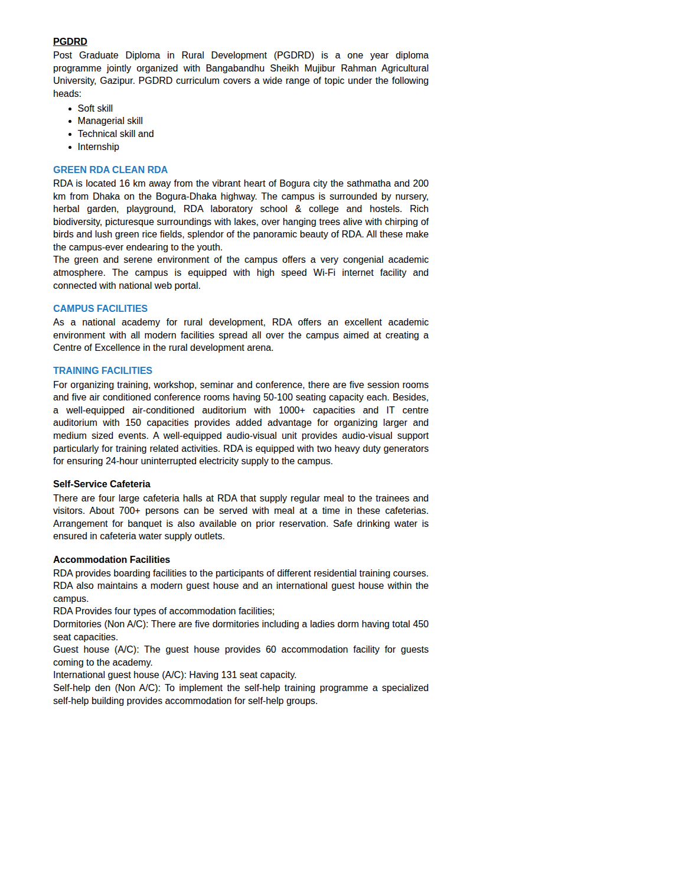PGDRD
Post Graduate Diploma in Rural Development (PGDRD) is a one year diploma programme jointly organized with Bangabandhu Sheikh Mujibur Rahman Agricultural University, Gazipur. PGDRD curriculum covers a wide range of topic under the following heads:
Soft skill
Managerial skill
Technical skill and
Internship
Green RDA Clean RDA
RDA is located 16 km away from the vibrant heart of Bogura city the sathmatha and 200 km from Dhaka on the Bogura-Dhaka highway. The campus is surrounded by nursery, herbal garden, playground, RDA laboratory school & college and hostels. Rich biodiversity, picturesque surroundings with lakes, over hanging trees alive with chirping of birds and lush green rice fields, splendor of the panoramic beauty of RDA. All these make the campus-ever endearing to the youth.
The green and serene environment of the campus offers a very congenial academic atmosphere. The campus is equipped with high speed Wi-Fi internet facility and connected with national web portal.
Campus Facilities
As a national academy for rural development, RDA offers an excellent academic environment with all modern facilities spread all over the campus aimed at creating a Centre of Excellence in the rural development arena.
Training Facilities
For organizing training, workshop, seminar and conference, there are five session rooms and five air conditioned conference rooms having 50-100 seating capacity each. Besides, a well-equipped air-conditioned auditorium with 1000+ capacities and IT centre auditorium with 150 capacities provides added advantage for organizing larger and medium sized events. A well-equipped audio-visual unit provides audio-visual support particularly for training related activities. RDA is equipped with two heavy duty generators for ensuring 24-hour uninterrupted electricity supply to the campus.
Self-Service Cafeteria
There are four large cafeteria halls at RDA that supply regular meal to the trainees and visitors. About 700+ persons can be served with meal at a time in these cafeterias. Arrangement for banquet is also available on prior reservation. Safe drinking water is ensured in cafeteria water supply outlets.
Accommodation Facilities
RDA provides boarding facilities to the participants of different residential training courses. RDA also maintains a modern guest house and an international guest house within the campus.
RDA Provides four types of accommodation facilities;
Dormitories (Non A/C): There are five dormitories including a ladies dorm having total 450 seat capacities.
Guest house (A/C): The guest house provides 60 accommodation facility for guests coming to the academy.
International guest house (A/C): Having 131 seat capacity.
Self-help den (Non A/C): To implement the self-help training programme a specialized self-help building provides accommodation for self-help groups.